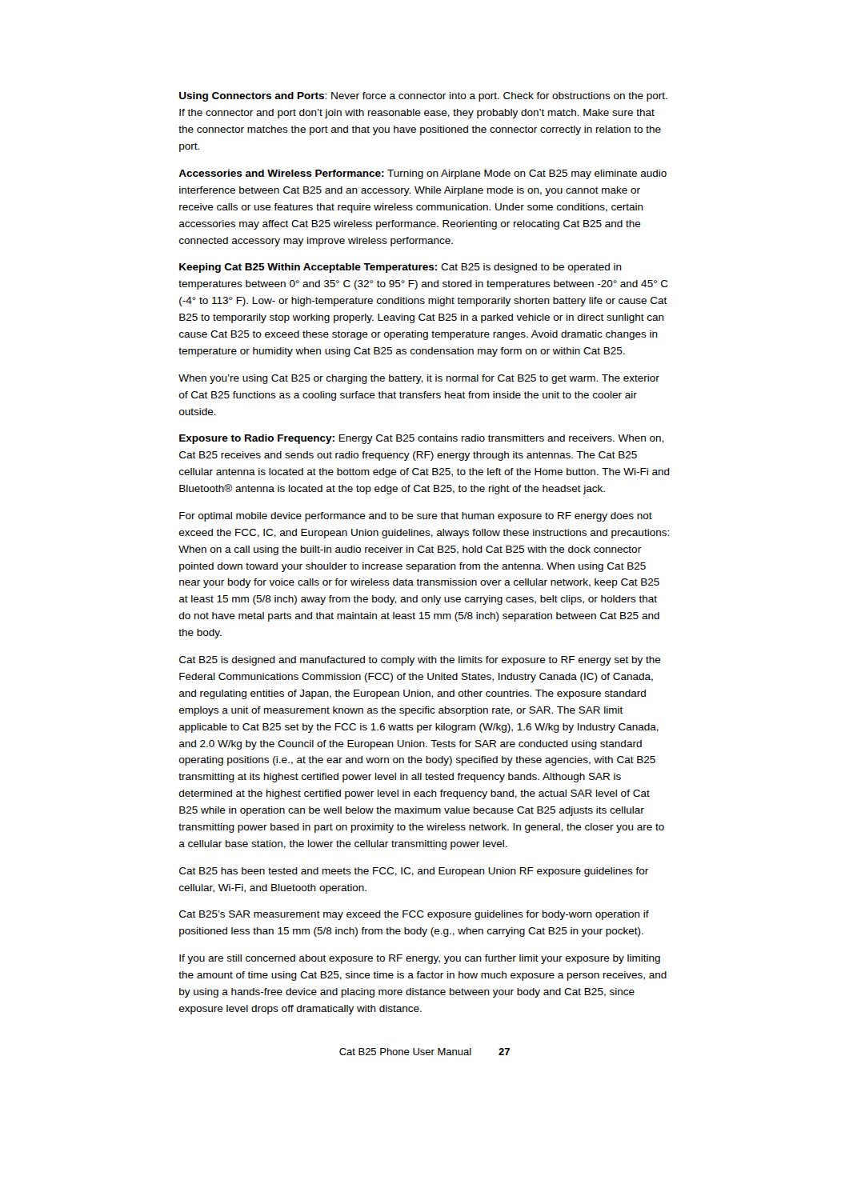Using Connectors and Ports: Never force a connector into a port. Check for obstructions on the port. If the connector and port don’t join with reasonable ease, they probably don’t match. Make sure that the connector matches the port and that you have positioned the connector correctly in relation to the port.
Accessories and Wireless Performance: Turning on Airplane Mode on Cat B25 may eliminate audio interference between Cat B25 and an accessory. While Airplane mode is on, you cannot make or receive calls or use features that require wireless communication. Under some conditions, certain accessories may affect Cat B25 wireless performance. Reorienting or relocating Cat B25 and the connected accessory may improve wireless performance.
Keeping Cat B25 Within Acceptable Temperatures: Cat B25 is designed to be operated in temperatures between 0° and 35° C (32° to 95° F) and stored in temperatures between -20° and 45° C (-4° to 113° F). Low- or high-temperature conditions might temporarily shorten battery life or cause Cat B25 to temporarily stop working properly. Leaving Cat B25 in a parked vehicle or in direct sunlight can cause Cat B25 to exceed these storage or operating temperature ranges. Avoid dramatic changes in temperature or humidity when using Cat B25 as condensation may form on or within Cat B25.
When you’re using Cat B25 or charging the battery, it is normal for Cat B25 to get warm. The exterior of Cat B25 functions as a cooling surface that transfers heat from inside the unit to the cooler air outside.
Exposure to Radio Frequency: Energy Cat B25 contains radio transmitters and receivers. When on, Cat B25 receives and sends out radio frequency (RF) energy through its antennas. The Cat B25 cellular antenna is located at the bottom edge of Cat B25, to the left of the Home button. The Wi-Fi and Bluetooth® antenna is located at the top edge of Cat B25, to the right of the headset jack.
For optimal mobile device performance and to be sure that human exposure to RF energy does not exceed the FCC, IC, and European Union guidelines, always follow these instructions and precautions: When on a call using the built-in audio receiver in Cat B25, hold Cat B25 with the dock connector pointed down toward your shoulder to increase separation from the antenna. When using Cat B25 near your body for voice calls or for wireless data transmission over a cellular network, keep Cat B25 at least 15 mm (5/8 inch) away from the body, and only use carrying cases, belt clips, or holders that do not have metal parts and that maintain at least 15 mm (5/8 inch) separation between Cat B25 and the body.
Cat B25 is designed and manufactured to comply with the limits for exposure to RF energy set by the Federal Communications Commission (FCC) of the United States, Industry Canada (IC) of Canada, and regulating entities of Japan, the European Union, and other countries. The exposure standard employs a unit of measurement known as the specific absorption rate, or SAR. The SAR limit applicable to Cat B25 set by the FCC is 1.6 watts per kilogram (W/kg), 1.6 W/kg by Industry Canada, and 2.0 W/kg by the Council of the European Union. Tests for SAR are conducted using standard operating positions (i.e., at the ear and worn on the body) specified by these agencies, with Cat B25 transmitting at its highest certified power level in all tested frequency bands. Although SAR is determined at the highest certified power level in each frequency band, the actual SAR level of Cat B25 while in operation can be well below the maximum value because Cat B25 adjusts its cellular transmitting power based in part on proximity to the wireless network. In general, the closer you are to a cellular base station, the lower the cellular transmitting power level.
Cat B25 has been tested and meets the FCC, IC, and European Union RF exposure guidelines for cellular, Wi-Fi, and Bluetooth operation.
Cat B25’s SAR measurement may exceed the FCC exposure guidelines for body-worn operation if positioned less than 15 mm (5/8 inch) from the body (e.g., when carrying Cat B25 in your pocket).
If you are still concerned about exposure to RF energy, you can further limit your exposure by limiting the amount of time using Cat B25, since time is a factor in how much exposure a person receives, and by using a hands-free device and placing more distance between your body and Cat B25, since exposure level drops off dramatically with distance.
Cat B25 Phone User Manual 27